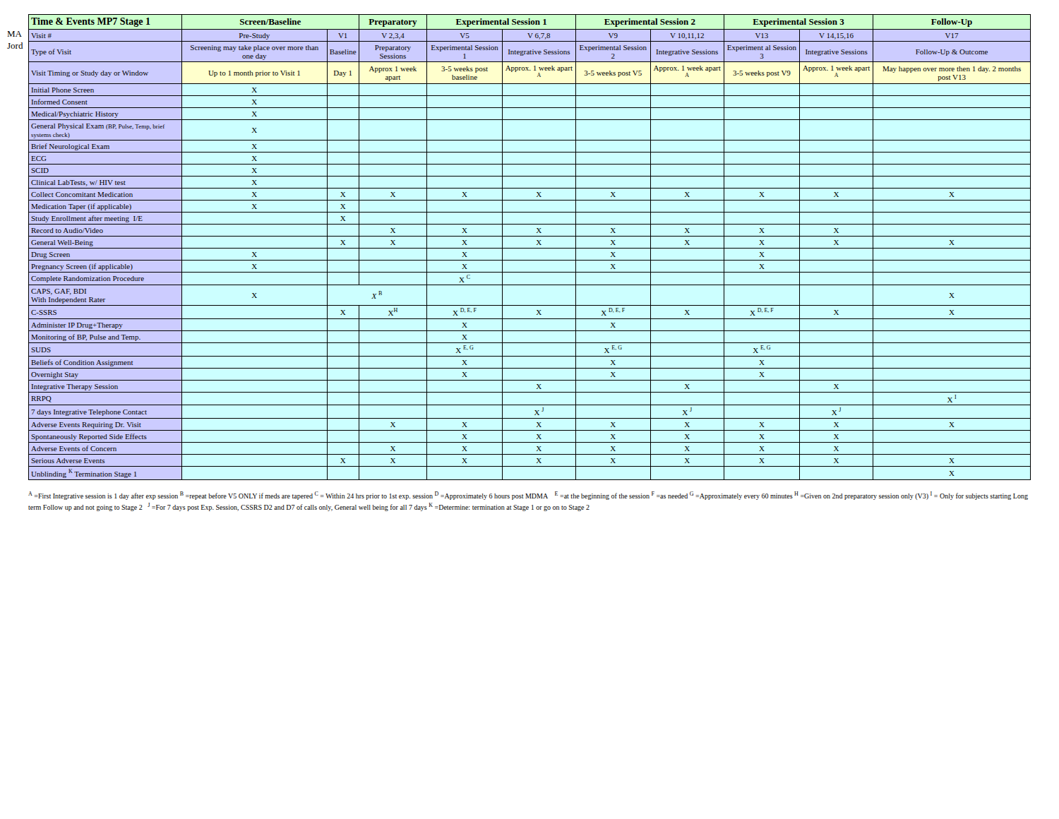MA
Jord
| Time & Events MP7 Stage 1 | Screen/Baseline | Preparatory | Experimental Session 1 | Experimental Session 2 | Experimental Session 3 | Follow-Up |
| --- | --- | --- | --- | --- | --- | --- |
| Visit # | Pre-Study | V1 | V 2,3,4 | V5 | V 6,7,8 | V9 | V 10,11,12 | V13 | V 14,15,16 | V17 |
| Type of Visit | Screening may take place over more than one day | Baseline | Preparatory Sessions | Experimental Session 1 | Integrative Sessions | Experimental Session 2 | Integrative Sessions | Experiment al Session 3 | Integrative Sessions | Follow-Up & Outcome |
| Visit Timing or Study day or Window | Up to 1 month prior to Visit 1 | Day 1 | Approx 1 week apart | 3-5 weeks post baseline | Approx. 1 week apart A | 3-5 weeks post V5 | Approx. 1 week apart A | 3-5 weeks post V9 | Approx. 1 week apart A | May happen over more then 1 day. 2 months post V13 |
| Initial Phone Screen | X | | | | | | | | | |
| Informed Consent | X | | | | | | | | | |
| Medical/Psychiatric History | X | | | | | | | | | |
| General Physical Exam (BP, Pulse, Temp, brief systems check) | X | | | | | | | | | |
| Brief Neurological Exam | X | | | | | | | | | |
| ECG | X | | | | | | | | | |
| SCID | X | | | | | | | | | |
| Clinical LabTests, w/ HIV test | X | | | | | | | | | |
| Collect Concomitant Medication | X | X | X | X | X | X | X | X | X | X |
| Medication Taper (if applicable) | X | X | | | | | | | | |
| Study Enrollment after meeting I/E | | X | | | | | | | | |
| Record to Audio/Video | | | X | X | X | X | X | X | X | |
| General Well-Being | | X | X | X | X | X | X | X | X | X |
| Drug Screen | X | | | X | | X | | X | | |
| Pregnancy Screen (if applicable) | X | | | X | | X | | X | | |
| Complete Randomization Procedure | | | | X C | | | | | | |
| CAPS, GAF, BDI With Independent Rater | X | X B | | | | | | | X |
| C-SSRS | | X | X H | X D, E, F | X | X D, E, F | X | X D, E, F | X | X |
| Administer IP Drug+Therapy | | | | X | | X | | | | |
| Monitoring of BP, Pulse and Temp. | | | | X | | | | | | |
| SUDS | | | | X E, G | | X E, G | | X E, G | | |
| Beliefs of Condition Assignment | | | | X | | X | | X | | |
| Overnight Stay | | | | X | | X | | X | | |
| Integrative Therapy Session | | | | | X | | X | | X | |
| RRPQ | | | | | | | | | | X I |
| 7 days Integrative Telephone Contact | | | | | X J | | X J | | X J | |
| Adverse Events Requiring Dr. Visit | | | X | X | X | X | X | X | X | X |
| Spontaneously Reported Side Effects | | | | X | X | X | X | X | X | |
| Adverse Events of Concern | | | X | X | X | X | X | X | X | |
| Serious Adverse Events | | X | X | X | X | X | X | X | X | X |
| Unblinding K Termination Stage 1 | | | | | | | | | | X |
A =First Integrative session is 1 day after exp session B =repeat before V5 ONLY if meds are tapered C = Within 24 hrs prior to 1st exp. session D =Approximately 6 hours post MDMA E =at the beginning of the session F =as needed G =Approximately every 60 minutes H =Given on 2nd preparatory session only (V3) I = Only for subjects starting Long term Follow up and not going to Stage 2 J =For 7 days post Exp. Session, CSSRS D2 and D7 of calls only, General well being for all 7 days K =Determine: termination at Stage 1 or go on to Stage 2